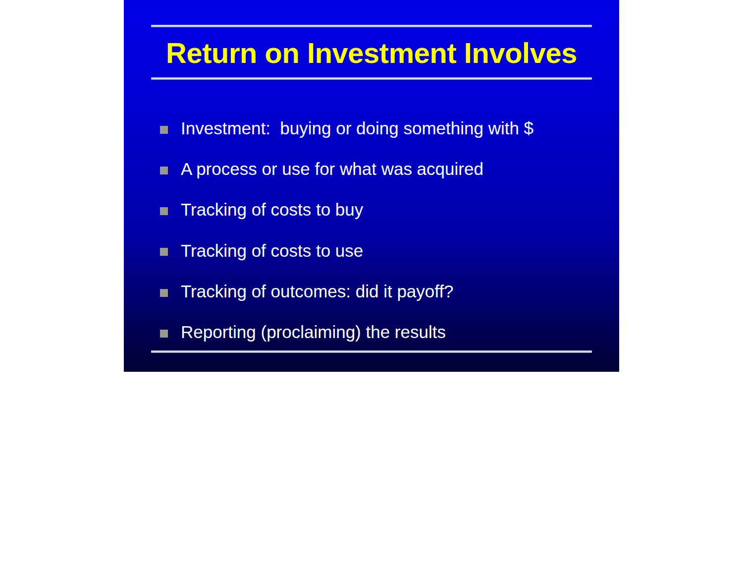Return on Investment Involves
Investment: buying or doing something with $
A process or use for what was acquired
Tracking of costs to buy
Tracking of costs to use
Tracking of outcomes: did it payoff?
Reporting (proclaiming) the results